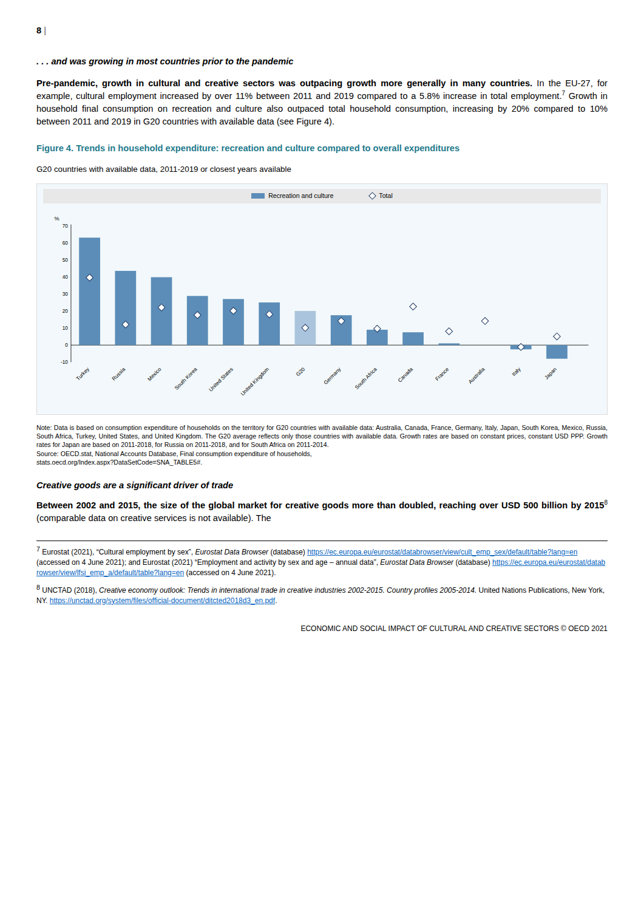8 |
. . . and was growing in most countries prior to the pandemic
Pre-pandemic, growth in cultural and creative sectors was outpacing growth more generally in many countries. In the EU-27, for example, cultural employment increased by over 11% between 2011 and 2019 compared to a 5.8% increase in total employment.7 Growth in household final consumption on recreation and culture also outpaced total household consumption, increasing by 20% compared to 10% between 2011 and 2019 in G20 countries with available data (see Figure 4).
Figure 4. Trends in household expenditure: recreation and culture compared to overall expenditures
G20 countries with available data, 2011-2019 or closest years available
Recreation and culture
Total
% 70 60 50 40 30 20 10 0 -10 Turkey Russia Mexico South Korea United States United Kingdom G20 Germany South Africa Canada France Australia Italy Japan
Note: Data is based on consumption expenditure of households on the territory for G20 countries with available data: Australia, Canada, France, Germany, Italy, Japan, South Korea, Mexico, Russia, South Africa, Turkey, United States, and United Kingdom. The G20 average reflects only those countries with available data. Growth rates are based on constant prices, constant USD PPP. Growth rates for Japan are based on 2011-2018, for Russia on 2011-2018, and for South Africa on 2011-2014.
Source: OECD.stat, National Accounts Database, Final consumption expenditure of households,
stats.oecd.org/Index.aspx?DataSetCode=SNA_TABLE5#.
Creative goods are a significant driver of trade
Between 2002 and 2015, the size of the global market for creative goods more than doubled, reaching over USD 500 billion by 20158 (comparable data on creative services is not available). The
7 Eurostat (2021), “Cultural employment by sex”, Eurostat Data Browser (database) https://ec.europa.eu/eurostat/databrowser/view/cult_emp_sex/default/table?lang=en (accessed on 4 June 2021); and Eurostat (2021) “Employment and activity by sex and age – annual data”, Eurostat Data Browser (database) https://ec.europa.eu/eurostat/databrowser/view/lfsi_emp_a/default/table?lang=en (accessed on 4 June 2021).
8 UNCTAD (2018), Creative economy outlook: Trends in international trade in creative industries 2002-2015. Country profiles 2005-2014. United Nations Publications, New York, NY. https://unctad.org/system/files/official-document/ditcted2018d3_en.pdf.
ECONOMIC AND SOCIAL IMPACT OF CULTURAL AND CREATIVE SECTORS © OECD 2021